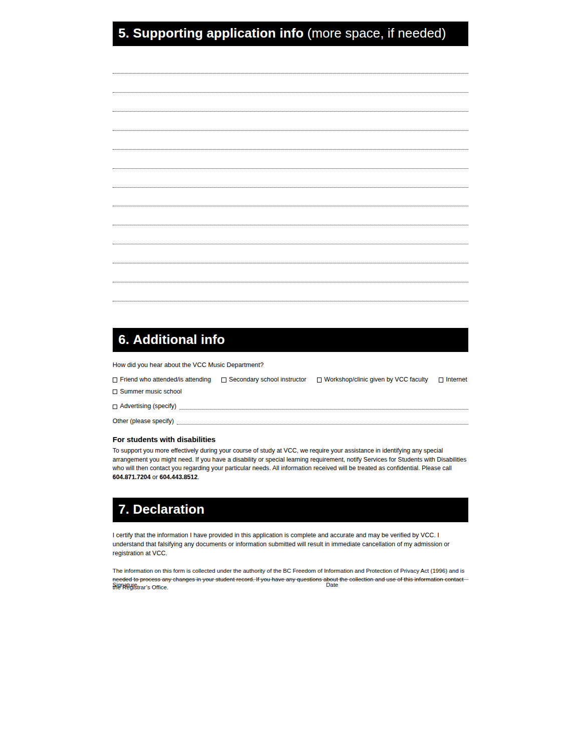5. Supporting application info (more space, if needed)
6. Additional info
How did you hear about the VCC Music Department?
Friend who attended/is attending Secondary school instructor Workshop/clinic given by VCC faculty Internet Summer music school
Advertising (specify)
Other (please specify)
For students with disabilities
To support you more effectively during your course of study at VCC, we require your assistance in identifying any special arrangement you might need. If you have a disability or special learning requirement, notify Services for Students with Disabilities who will then contact you regarding your particular needs. All information received will be treated as confidential. Please call 604.871.7204 or 604.443.8512.
7. Declaration
I certify that the information I have provided in this application is complete and accurate and may be verified by VCC. I understand that falsifying any documents or information submitted will result in immediate cancellation of my admission or registration at VCC.
Signature
Date
The information on this form is collected under the authority of the BC Freedom of Information and Protection of Privacy Act (1996) and is needed to process any changes in your student record. If you have any questions about the collection and use of this information contact the Registrar’s Office.